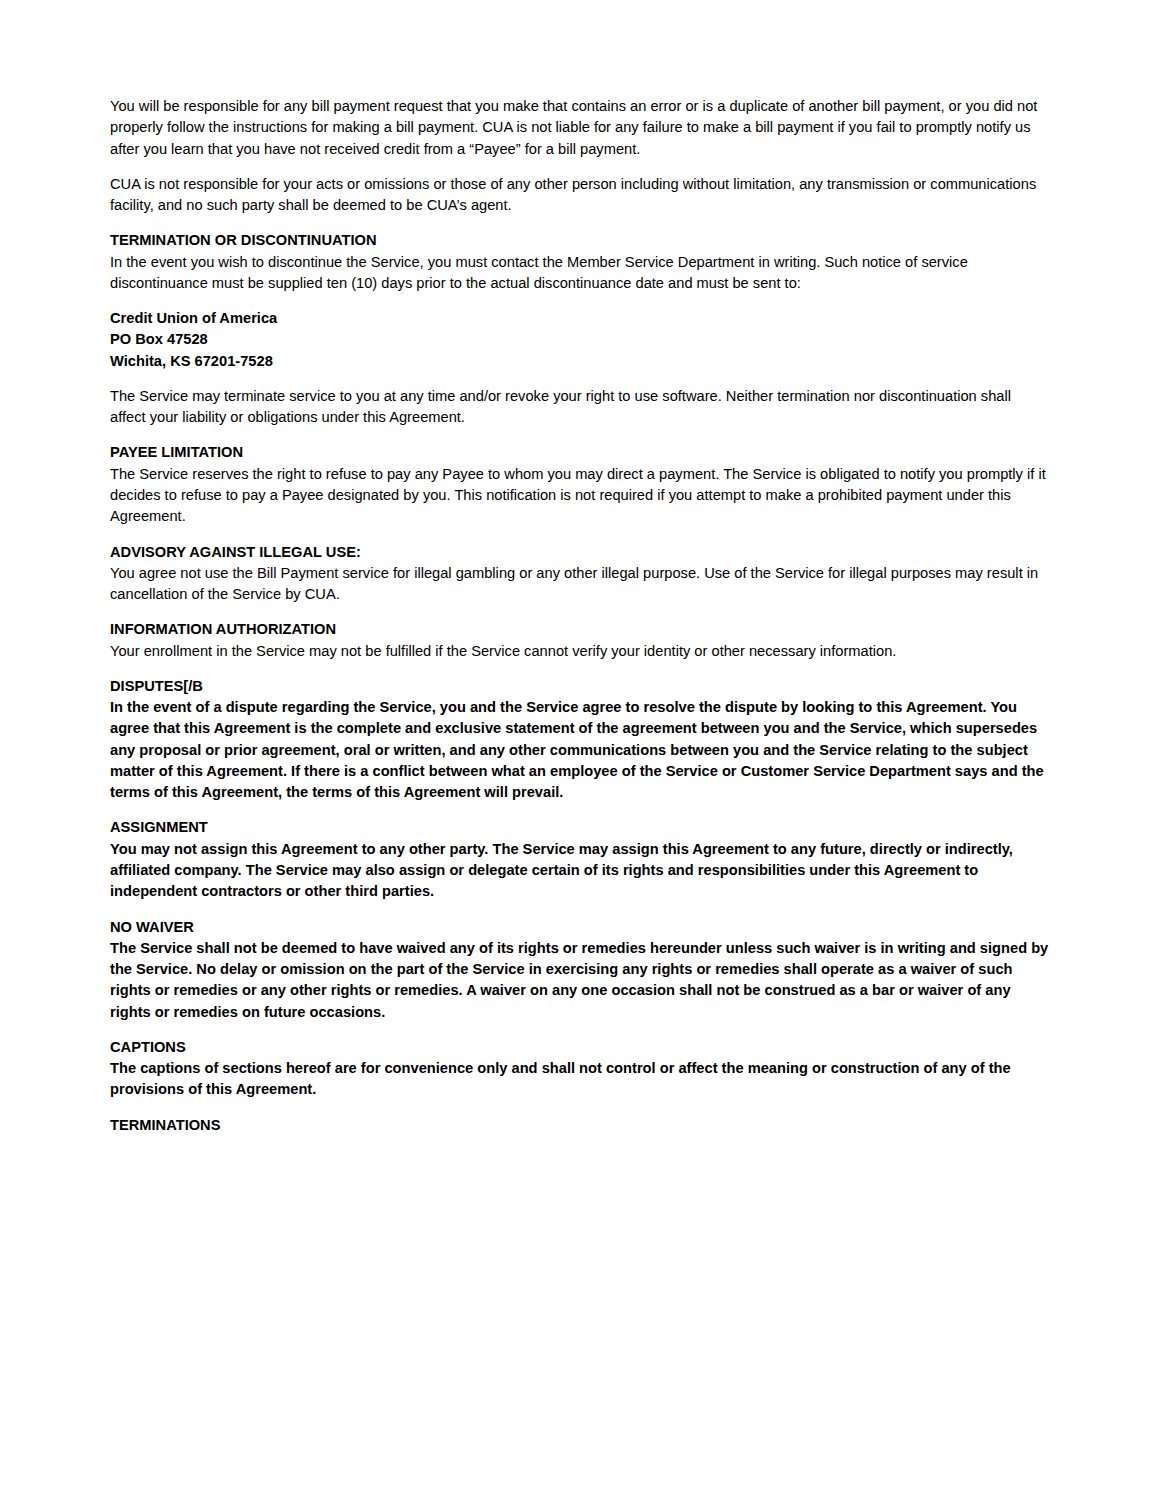You will be responsible for any bill payment request that you make that contains an error or is a duplicate of another bill payment, or you did not properly follow the instructions for making a bill payment. CUA is not liable for any failure to make a bill payment if you fail to promptly notify us after you learn that you have not received credit from a “Payee” for a bill payment.
CUA is not responsible for your acts or omissions or those of any other person including without limitation, any transmission or communications facility, and no such party shall be deemed to be CUA’s agent.
Termination or Discontinuation
In the event you wish to discontinue the Service, you must contact the Member Service Department in writing. Such notice of service discontinuance must be supplied ten (10) days prior to the actual discontinuance date and must be sent to:
Credit Union of America
PO Box 47528
Wichita, KS 67201-7528
The Service may terminate service to you at any time and/or revoke your right to use software. Neither termination nor discontinuation shall affect your liability or obligations under this Agreement.
Payee Limitation
The Service reserves the right to refuse to pay any Payee to whom you may direct a payment. The Service is obligated to notify you promptly if it decides to refuse to pay a Payee designated by you. This notification is not required if you attempt to make a prohibited payment under this Agreement.
Advisory Against Illegal Use:
You agree not use the Bill Payment service for illegal gambling or any other illegal purpose. Use of the Service for illegal purposes may result in cancellation of the Service by CUA.
Information Authorization
Your enrollment in the Service may not be fulfilled if the Service cannot verify your identity or other necessary information.
Disputes[/b
In the event of a dispute regarding the Service, you and the Service agree to resolve the dispute by looking to this Agreement. You agree that this Agreement is the complete and exclusive statement of the agreement between you and the Service, which supersedes any proposal or prior agreement, oral or written, and any other communications between you and the Service relating to the subject matter of this Agreement. If there is a conflict between what an employee of the Service or Customer Service Department says and the terms of this Agreement, the terms of this Agreement will prevail.
Assignment
You may not assign this Agreement to any other party. The Service may assign this Agreement to any future, directly or indirectly, affiliated company. The Service may also assign or delegate certain of its rights and responsibilities under this Agreement to independent contractors or other third parties.
No Waiver
The Service shall not be deemed to have waived any of its rights or remedies hereunder unless such waiver is in writing and signed by the Service. No delay or omission on the part of the Service in exercising any rights or remedies shall operate as a waiver of such rights or remedies or any other rights or remedies. A waiver on any one occasion shall not be construed as a bar or waiver of any rights or remedies on future occasions.
Captions
The captions of sections hereof are for convenience only and shall not control or affect the meaning or construction of any of the provisions of this Agreement.
Terminations